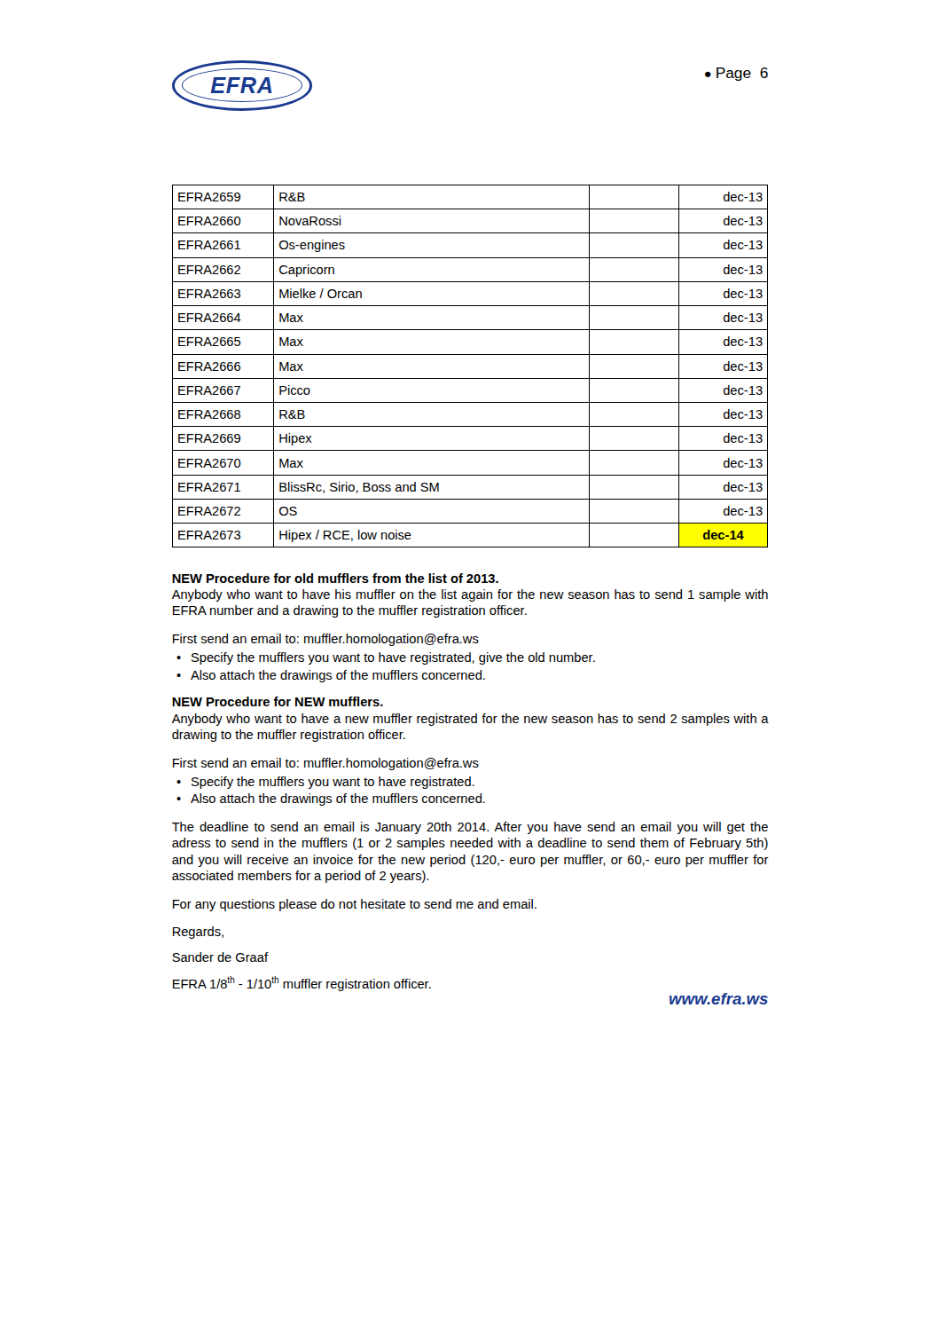EFRA
●Page 6
| EFRA2659 | R&B | | dec-13 |
| EFRA2660 | NovaRossi | | dec-13 |
| EFRA2661 | Os-engines | | dec-13 |
| EFRA2662 | Capricorn | | dec-13 |
| EFRA2663 | Mielke / Orcan | | dec-13 |
| EFRA2664 | Max | | dec-13 |
| EFRA2665 | Max | | dec-13 |
| EFRA2666 | Max | | dec-13 |
| EFRA2667 | Picco | | dec-13 |
| EFRA2668 | R&B | | dec-13 |
| EFRA2669 | Hipex | | dec-13 |
| EFRA2670 | Max | | dec-13 |
| EFRA2671 | BlissRc, Sirio, Boss and SM | | dec-13 |
| EFRA2672 | OS | | dec-13 |
| EFRA2673 | Hipex / RCE, low noise | | dec-14 |
NEW Procedure for old mufflers from the list of 2013.
Anybody who want to have his muffler on the list again for the new season has to send 1 sample with EFRA number and a drawing to the muffler registration officer.
First send an email to: muffler.homologation@efra.ws
Specify the mufflers you want to have registrated, give the old number.
Also attach the drawings of the mufflers concerned.
NEW Procedure for NEW mufflers.
Anybody who want to have a new muffler registrated for the new season has to send 2 samples with a drawing to the muffler registration officer.
First send an email to: muffler.homologation@efra.ws
Specify the mufflers you want to have registrated.
Also attach the drawings of the mufflers concerned.
The deadline to send an email is January 20th 2014. After you have send an email you will get the adress to send in the mufflers (1 or 2 samples needed with a deadline to send them of February 5th) and you will receive an invoice for the new period (120,- euro per muffler, or 60,- euro per muffler for associated members for a period of 2 years).
For any questions please do not hesitate to send me and email.
Regards,
Sander de Graaf
EFRA 1/8th - 1/10th muffler registration officer.
www.efra.ws